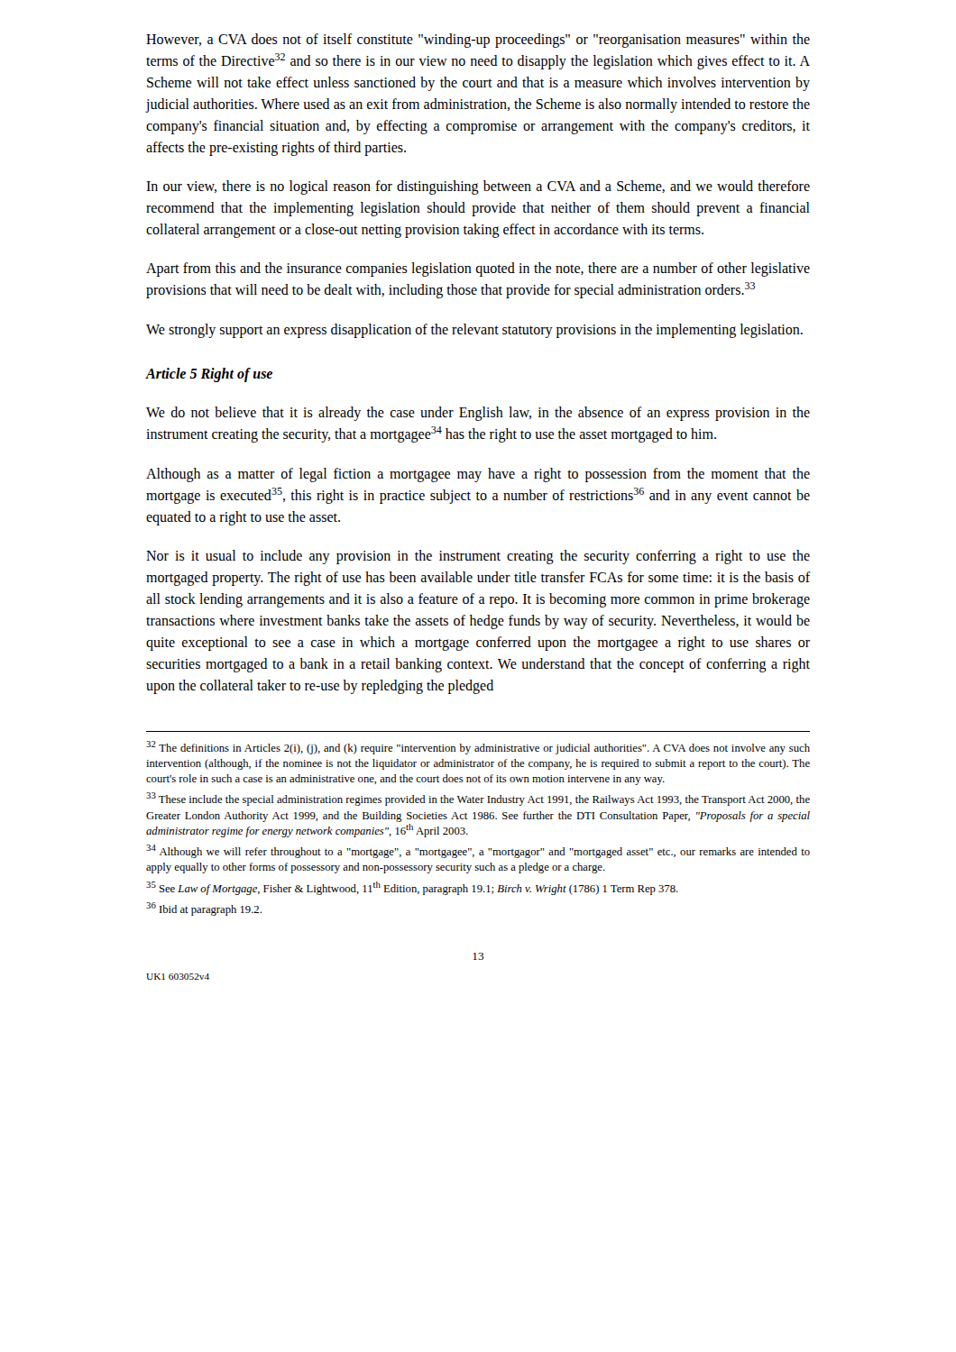However, a CVA does not of itself constitute "winding-up proceedings" or "reorganisation measures" within the terms of the Directive32 and so there is in our view no need to disapply the legislation which gives effect to it. A Scheme will not take effect unless sanctioned by the court and that is a measure which involves intervention by judicial authorities. Where used as an exit from administration, the Scheme is also normally intended to restore the company's financial situation and, by effecting a compromise or arrangement with the company's creditors, it affects the pre-existing rights of third parties.
In our view, there is no logical reason for distinguishing between a CVA and a Scheme, and we would therefore recommend that the implementing legislation should provide that neither of them should prevent a financial collateral arrangement or a close-out netting provision taking effect in accordance with its terms.
Apart from this and the insurance companies legislation quoted in the note, there are a number of other legislative provisions that will need to be dealt with, including those that provide for special administration orders.33
We strongly support an express disapplication of the relevant statutory provisions in the implementing legislation.
Article 5 Right of use
We do not believe that it is already the case under English law, in the absence of an express provision in the instrument creating the security, that a mortgagee34 has the right to use the asset mortgaged to him.
Although as a matter of legal fiction a mortgagee may have a right to possession from the moment that the mortgage is executed35, this right is in practice subject to a number of restrictions36 and in any event cannot be equated to a right to use the asset.
Nor is it usual to include any provision in the instrument creating the security conferring a right to use the mortgaged property. The right of use has been available under title transfer FCAs for some time: it is the basis of all stock lending arrangements and it is also a feature of a repo. It is becoming more common in prime brokerage transactions where investment banks take the assets of hedge funds by way of security. Nevertheless, it would be quite exceptional to see a case in which a mortgage conferred upon the mortgagee a right to use shares or securities mortgaged to a bank in a retail banking context. We understand that the concept of conferring a right upon the collateral taker to re-use by repledging the pledged
32 The definitions in Articles 2(i), (j), and (k) require "intervention by administrative or judicial authorities". A CVA does not involve any such intervention (although, if the nominee is not the liquidator or administrator of the company, he is required to submit a report to the court). The court's role in such a case is an administrative one, and the court does not of its own motion intervene in any way.
33 These include the special administration regimes provided in the Water Industry Act 1991, the Railways Act 1993, the Transport Act 2000, the Greater London Authority Act 1999, and the Building Societies Act 1986. See further the DTI Consultation Paper, "Proposals for a special administrator regime for energy network companies", 16th April 2003.
34 Although we will refer throughout to a "mortgage", a "mortgagee", a "mortgagor" and "mortgaged asset" etc., our remarks are intended to apply equally to other forms of possessory and non-possessory security such as a pledge or a charge.
35 See Law of Mortgage, Fisher & Lightwood, 11th Edition, paragraph 19.1; Birch v. Wright (1786) 1 Term Rep 378.
36 Ibid at paragraph 19.2.
13
UK1 603052v4